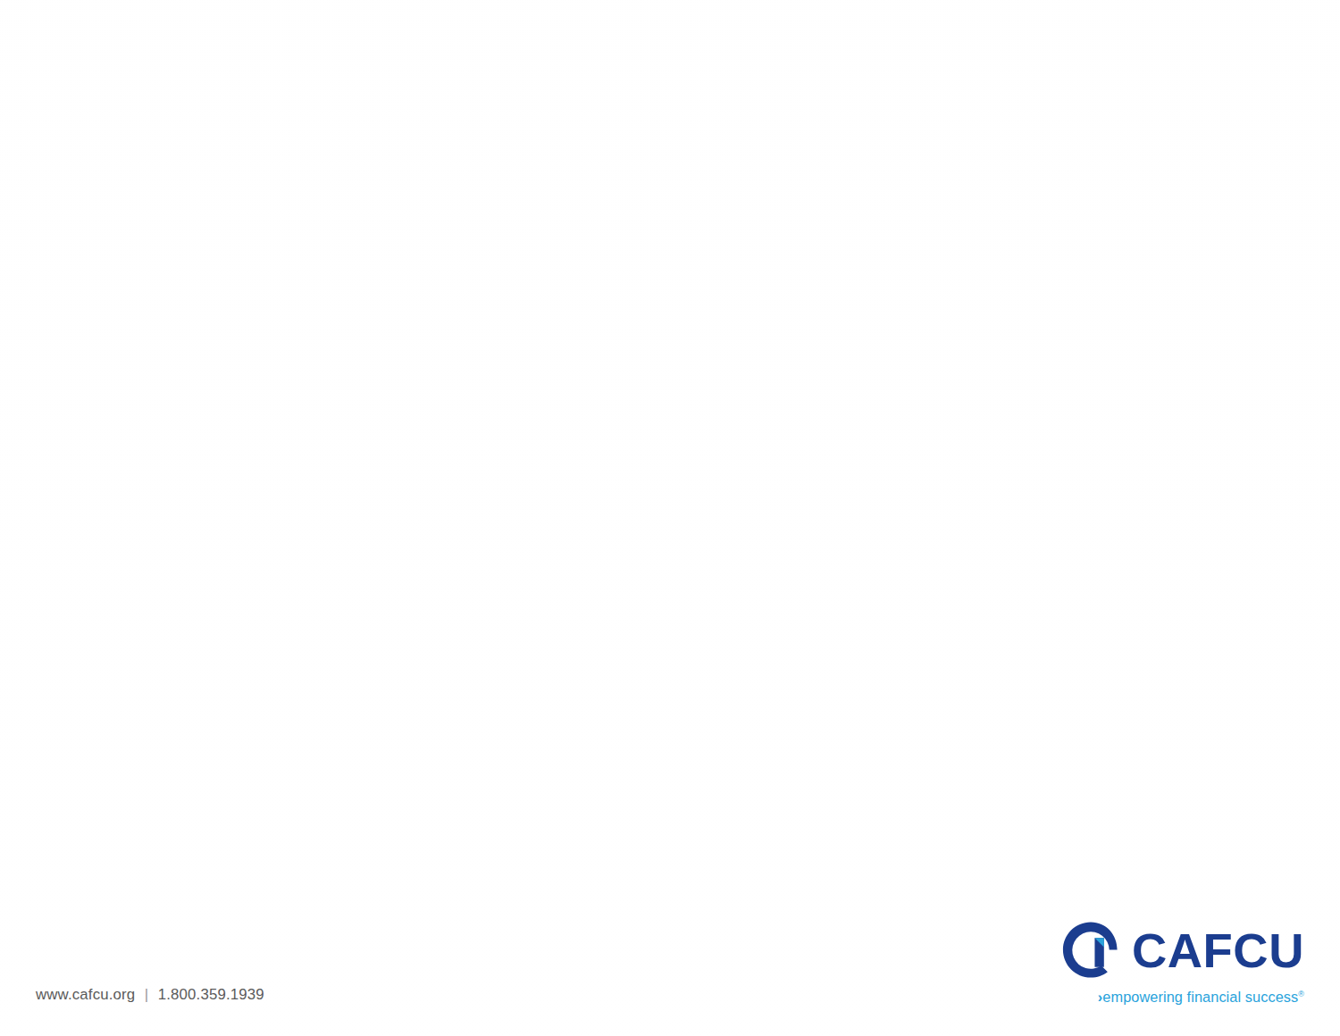www.cafcu.org | 1.800.359.1939
CAFCU
›empowering financial success®